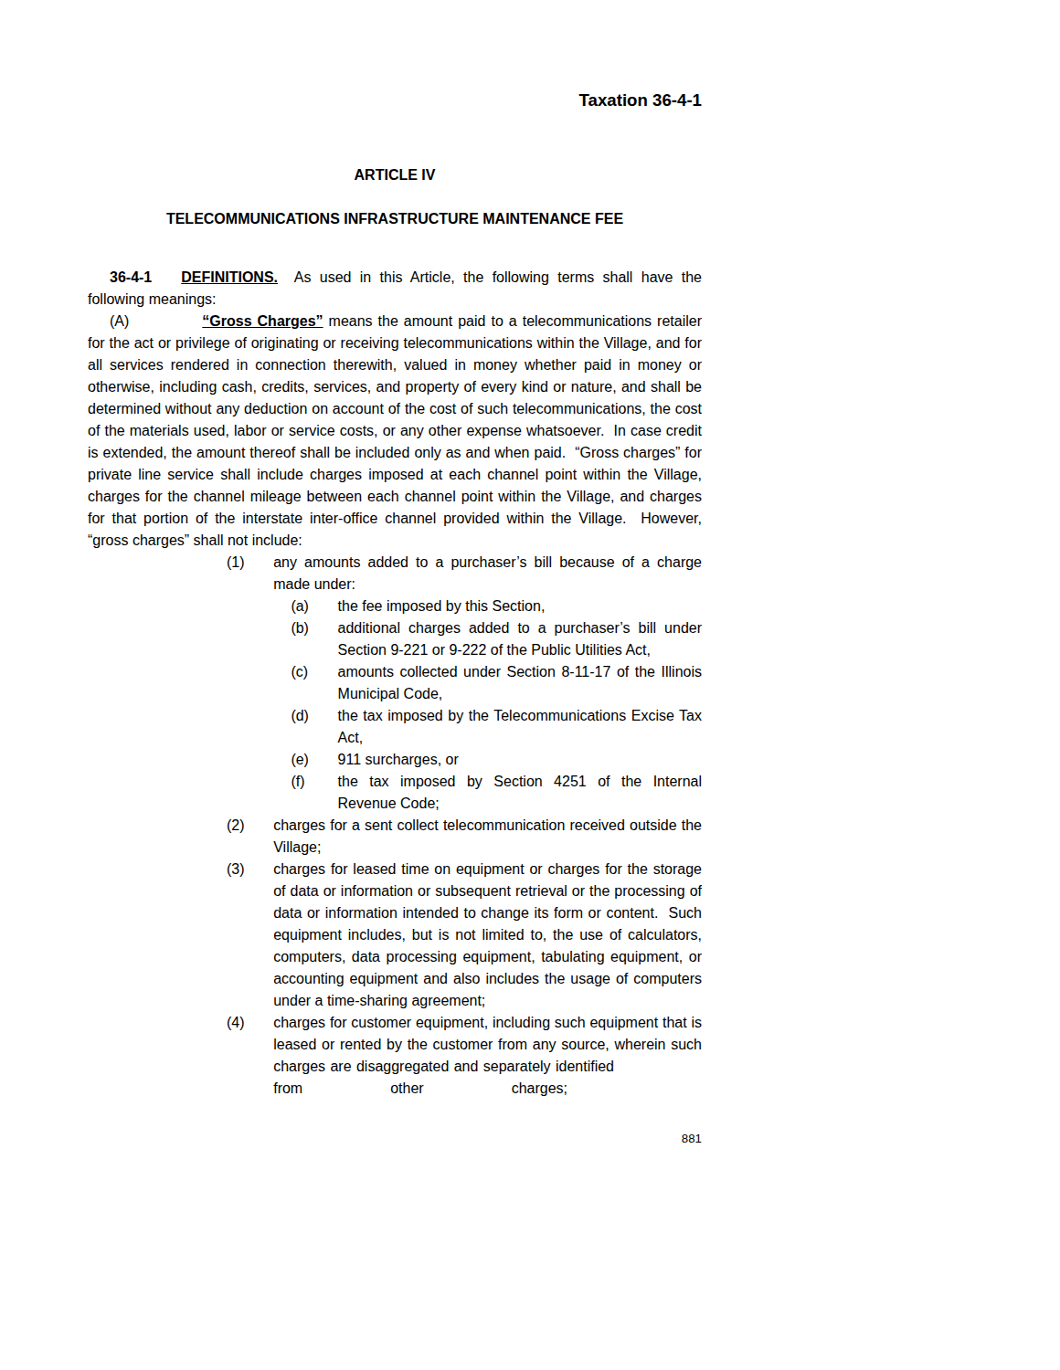Taxation 36-4-1
ARTICLE IV
TELECOMMUNICATIONS INFRASTRUCTURE MAINTENANCE FEE
36-4-1  DEFINITIONS. As used in this Article, the following terms shall have the following meanings:
(A)     “Gross Charges” means the amount paid to a telecommunications retailer for the act or privilege of originating or receiving telecommunications within the Village, and for all services rendered in connection therewith, valued in money whether paid in money or otherwise, including cash, credits, services, and property of every kind or nature, and shall be determined without any deduction on account of the cost of such telecommunications, the cost of the materials used, labor or service costs, or any other expense whatsoever. In case credit is extended, the amount thereof shall be included only as and when paid. “Gross charges” for private line service shall include charges imposed at each channel point within the Village, charges for the channel mileage between each channel point within the Village, and charges for that portion of the interstate inter-office channel provided within the Village. However, “gross charges” shall not include:
(1) any amounts added to a purchaser’s bill because of a charge made under:
(a) the fee imposed by this Section,
(b) additional charges added to a purchaser’s bill under Section 9-221 or 9-222 of the Public Utilities Act,
(c) amounts collected under Section 8-11-17 of the Illinois Municipal Code,
(d) the tax imposed by the Telecommunications Excise Tax Act,
(e) 911 surcharges, or
(f) the tax imposed by Section 4251 of the Internal Revenue Code;
(2) charges for a sent collect telecommunication received outside the Village;
(3) charges for leased time on equipment or charges for the storage of data or information or subsequent retrieval or the processing of data or information intended to change its form or content. Such equipment includes, but is not limited to, the use of calculators, computers, data processing equipment, tabulating equipment, or accounting equipment and also includes the usage of computers under a time-sharing agreement;
(4) charges for customer equipment, including such equipment that is leased or rented by the customer from any source, wherein such charges are disaggregated and separately identified      from      other      charges;
881